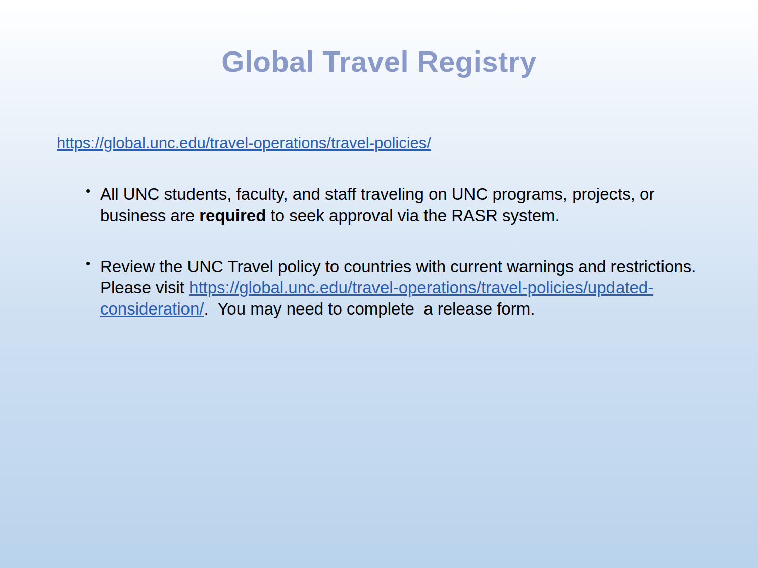Global Travel Registry
https://global.unc.edu/travel-operations/travel-policies/
All UNC students, faculty, and staff traveling on UNC programs, projects, or business are required to seek approval via the RASR system.
Review the UNC Travel policy to countries with current warnings and restrictions. Please visit https://global.unc.edu/travel-operations/travel-policies/updated-consideration/. You may need to complete a release form.